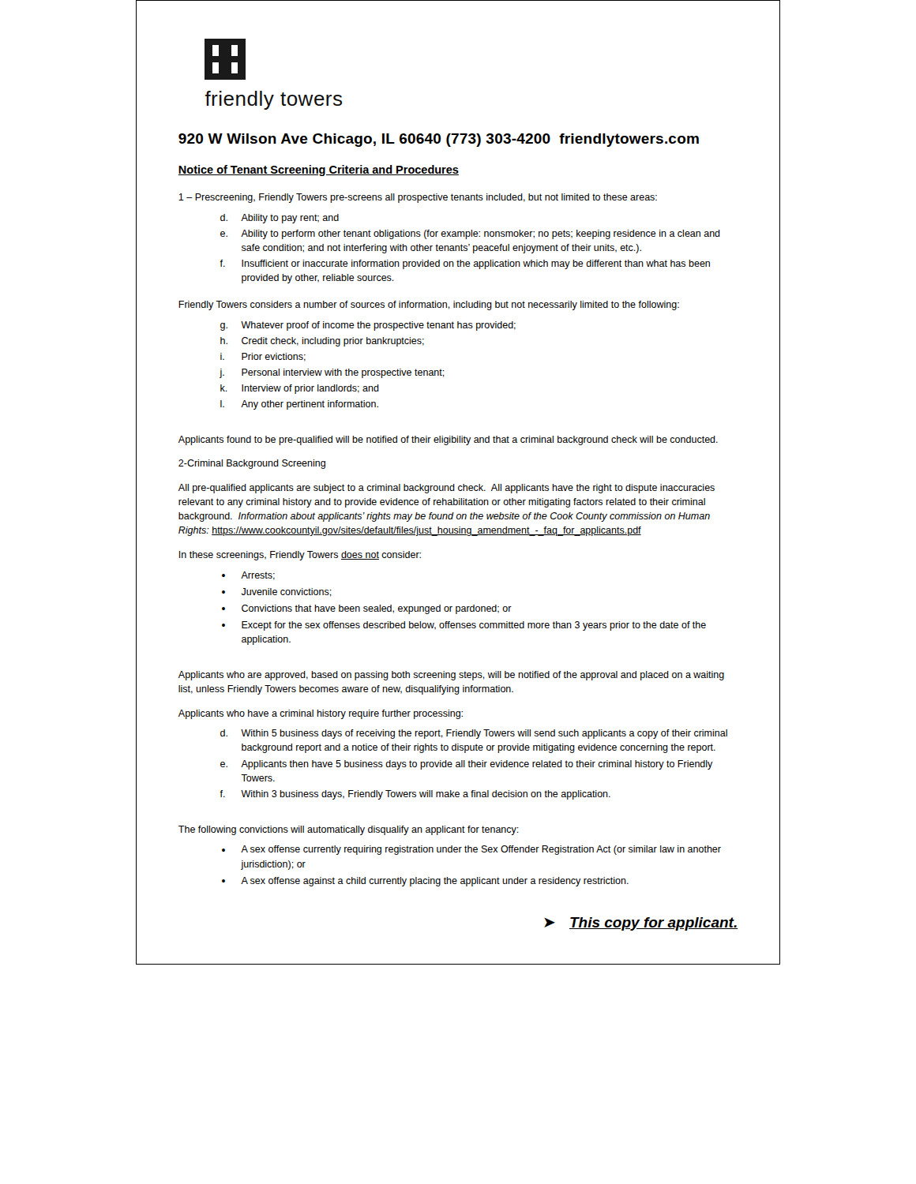friendly towers
920 W Wilson Ave Chicago, IL 60640 (773) 303-4200 friendlytowers.com
Notice of Tenant Screening Criteria and Procedures
1 – Prescreening, Friendly Towers pre-screens all prospective tenants included, but not limited to these areas:
d. Ability to pay rent; and
e. Ability to perform other tenant obligations (for example: nonsmoker; no pets; keeping residence in a clean and safe condition; and not interfering with other tenants’ peaceful enjoyment of their units, etc.).
f. Insufficient or inaccurate information provided on the application which may be different than what has been provided by other, reliable sources.
Friendly Towers considers a number of sources of information, including but not necessarily limited to the following:
g. Whatever proof of income the prospective tenant has provided;
h. Credit check, including prior bankruptcies;
i. Prior evictions;
j. Personal interview with the prospective tenant;
k. Interview of prior landlords; and
l. Any other pertinent information.
Applicants found to be pre-qualified will be notified of their eligibility and that a criminal background check will be conducted.
2-Criminal Background Screening
All pre-qualified applicants are subject to a criminal background check. All applicants have the right to dispute inaccuracies relevant to any criminal history and to provide evidence of rehabilitation or other mitigating factors related to their criminal background. Information about applicants’ rights may be found on the website of the Cook County commission on Human Rights: https://www.cookcountyil.gov/sites/default/files/just_housing_amendment_-_faq_for_applicants.pdf
In these screenings, Friendly Towers does not consider:
Arrests;
Juvenile convictions;
Convictions that have been sealed, expunged or pardoned; or
Except for the sex offenses described below, offenses committed more than 3 years prior to the date of the application.
Applicants who are approved, based on passing both screening steps, will be notified of the approval and placed on a waiting list, unless Friendly Towers becomes aware of new, disqualifying information.
Applicants who have a criminal history require further processing:
d. Within 5 business days of receiving the report, Friendly Towers will send such applicants a copy of their criminal background report and a notice of their rights to dispute or provide mitigating evidence concerning the report.
e. Applicants then have 5 business days to provide all their evidence related to their criminal history to Friendly Towers.
f. Within 3 business days, Friendly Towers will make a final decision on the application.
The following convictions will automatically disqualify an applicant for tenancy:
A sex offense currently requiring registration under the Sex Offender Registration Act (or similar law in another jurisdiction); or
A sex offense against a child currently placing the applicant under a residency restriction.
➤This copy for applicant.